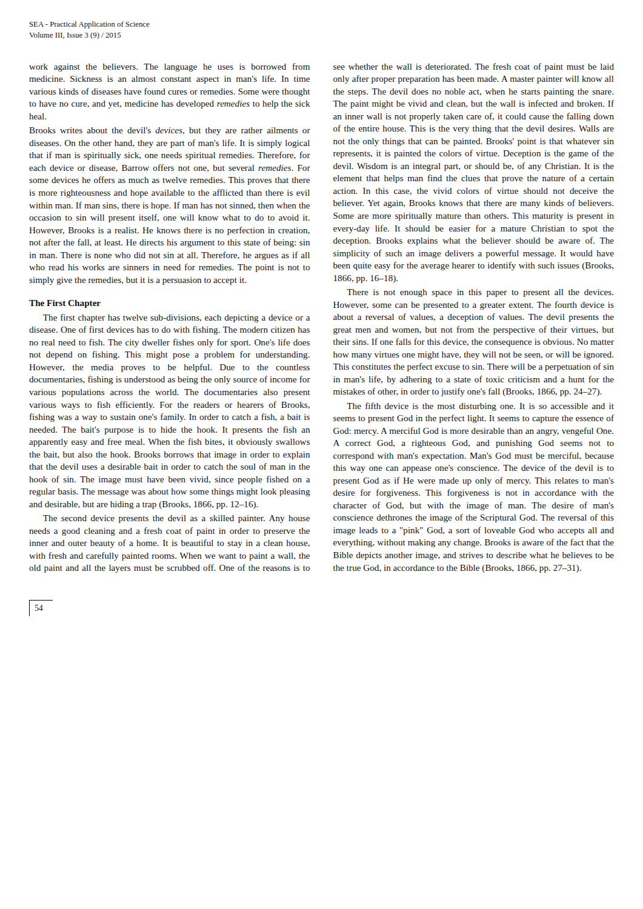SEA - Practical Application of Science
Volume III, Issue 3 (9) / 2015
work against the believers. The language he uses is borrowed from medicine. Sickness is an almost constant aspect in man's life. In time various kinds of diseases have found cures or remedies. Some were thought to have no cure, and yet, medicine has developed remedies to help the sick heal.
Brooks writes about the devil's devices, but they are rather ailments or diseases. On the other hand, they are part of man's life. It is simply logical that if man is spiritually sick, one needs spiritual remedies. Therefore, for each device or disease, Barrow offers not one, but several remedies. For some devices he offers as much as twelve remedies. This proves that there is more righteousness and hope available to the afflicted than there is evil within man. If man sins, there is hope. If man has not sinned, then when the occasion to sin will present itself, one will know what to do to avoid it. However, Brooks is a realist. He knows there is no perfection in creation, not after the fall, at least. He directs his argument to this state of being: sin in man. There is none who did not sin at all. Therefore, he argues as if all who read his works are sinners in need for remedies. The point is not to simply give the remedies, but it is a persuasion to accept it.
The First Chapter
The first chapter has twelve sub-divisions, each depicting a device or a disease. One of first devices has to do with fishing. The modern citizen has no real need to fish. The city dweller fishes only for sport. One's life does not depend on fishing. This might pose a problem for understanding. However, the media proves to be helpful. Due to the countless documentaries, fishing is understood as being the only source of income for various populations across the world. The documentaries also present various ways to fish efficiently. For the readers or hearers of Brooks, fishing was a way to sustain one's family. In order to catch a fish, a bait is needed. The bait's purpose is to hide the hook. It presents the fish an apparently easy and free meal. When the fish bites, it obviously swallows the bait, but also the hook. Brooks borrows that image in order to explain that the devil uses a desirable bait in order to catch the soul of man in the hook of sin. The image must have been vivid, since people fished on a regular basis. The message was about how some things might look pleasing and desirable, but are hiding a trap (Brooks, 1866, pp. 12–16).
The second device presents the devil as a skilled painter. Any house needs a good cleaning and a fresh coat of paint in order to preserve the inner and outer beauty of a home. It is beautiful to stay in a clean house, with fresh and carefully painted rooms. When we want to paint a wall, the old paint and all the layers must be scrubbed off. One of the reasons is to see whether the wall is deteriorated. The fresh coat of paint must be laid only after proper preparation has been made. A master painter will know all the steps. The devil does no noble act, when he starts painting the snare. The paint might be vivid and clean, but the wall is infected and broken. If an inner wall is not properly taken care of, it could cause the falling down of the entire house. This is the very thing that the devil desires. Walls are not the only things that can be painted. Brooks' point is that whatever sin represents, it is painted the colors of virtue. Deception is the game of the devil. Wisdom is an integral part, or should be, of any Christian. It is the element that helps man find the clues that prove the nature of a certain action. In this case, the vivid colors of virtue should not deceive the believer. Yet again, Brooks knows that there are many kinds of believers. Some are more spiritually mature than others. This maturity is present in every-day life. It should be easier for a mature Christian to spot the deception. Brooks explains what the believer should be aware of. The simplicity of such an image delivers a powerful message. It would have been quite easy for the average hearer to identify with such issues (Brooks, 1866, pp. 16–18).
There is not enough space in this paper to present all the devices. However, some can be presented to a greater extent. The fourth device is about a reversal of values, a deception of values. The devil presents the great men and women, but not from the perspective of their virtues, but their sins. If one falls for this device, the consequence is obvious. No matter how many virtues one might have, they will not be seen, or will be ignored. This constitutes the perfect excuse to sin. There will be a perpetuation of sin in man's life, by adhering to a state of toxic criticism and a hunt for the mistakes of other, in order to justify one's fall (Brooks, 1866, pp. 24–27).
The fifth device is the most disturbing one. It is so accessible and it seems to present God in the perfect light. It seems to capture the essence of God: mercy. A merciful God is more desirable than an angry, vengeful One. A correct God, a righteous God, and punishing God seems not to correspond with man's expectation. Man's God must be merciful, because this way one can appease one's conscience. The device of the devil is to present God as if He were made up only of mercy. This relates to man's desire for forgiveness. This forgiveness is not in accordance with the character of God, but with the image of man. The desire of man's conscience dethrones the image of the Scriptural God. The reversal of this image leads to a "pink" God, a sort of loveable God who accepts all and everything, without making any change. Brooks is aware of the fact that the Bible depicts another image, and strives to describe what he believes to be the true God, in accordance to the Bible (Brooks, 1866, pp. 27–31).
54